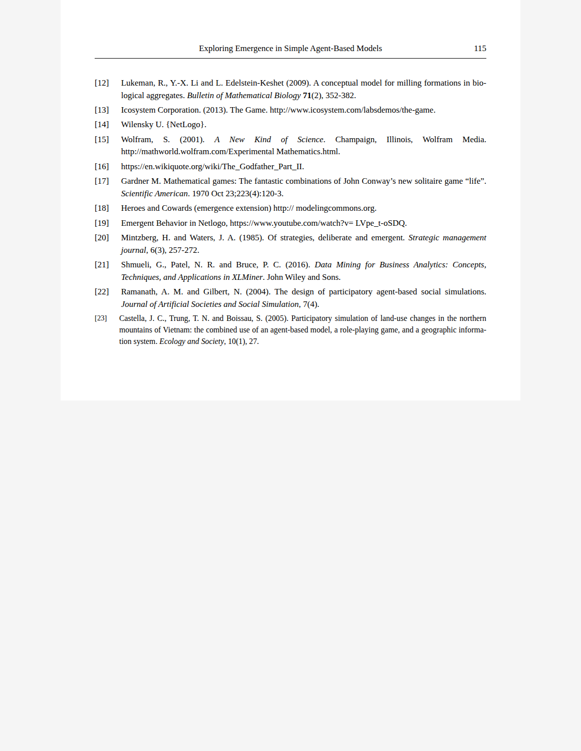Exploring Emergence in Simple Agent-Based Models
115
[12] Lukeman, R., Y.-X. Li and L. Edelstein-Keshet (2009). A conceptual model for milling formations in biological aggregates. Bulletin of Mathematical Biology 71(2), 352-382.
[13] Icosystem Corporation. (2013). The Game. http://www.icosystem.com/labsdemos/the-game.
[14] Wilensky U. {NetLogo}.
[15] Wolfram, S. (2001). A New Kind of Science. Champaign, Illinois, Wolfram Media. http://mathworld.wolfram.com/Experimental Mathematics.html.
[16] https://en.wikiquote.org/wiki/The_Godfather_Part_II.
[17] Gardner M. Mathematical games: The fantastic combinations of John Conway’s new solitaire game “life”. Scientific American. 1970 Oct 23;223(4):120-3.
[18] Heroes and Cowards (emergence extension) http:// modelingcommons.org.
[19] Emergent Behavior in Netlogo, https://www.youtube.com/watch?v= LVpe_t-oSDQ.
[20] Mintzberg, H. and Waters, J. A. (1985). Of strategies, deliberate and emergent. Strategic management journal, 6(3), 257-272.
[21] Shmueli, G., Patel, N. R. and Bruce, P. C. (2016). Data Mining for Business Analytics: Concepts, Techniques, and Applications in XLMiner. John Wiley and Sons.
[22] Ramanath, A. M. and Gilbert, N. (2004). The design of participatory agent-based social simulations. Journal of Artificial Societies and Social Simulation, 7(4).
[23] Castella, J. C., Trung, T. N. and Boissau, S. (2005). Participatory simulation of land-use changes in the northern mountains of Vietnam: the combined use of an agent-based model, a role-playing game, and a geographic information system. Ecology and Society, 10(1), 27.